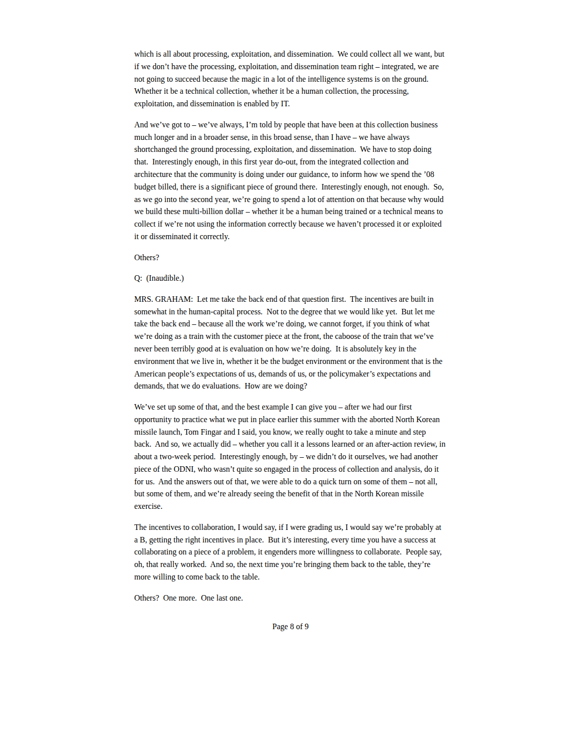which is all about processing, exploitation, and dissemination. We could collect all we want, but if we don’t have the processing, exploitation, and dissemination team right – integrated, we are not going to succeed because the magic in a lot of the intelligence systems is on the ground. Whether it be a technical collection, whether it be a human collection, the processing, exploitation, and dissemination is enabled by IT.
And we’ve got to – we’ve always, I’m told by people that have been at this collection business much longer and in a broader sense, in this broad sense, than I have – we have always shortchanged the ground processing, exploitation, and dissemination. We have to stop doing that. Interestingly enough, in this first year do-out, from the integrated collection and architecture that the community is doing under our guidance, to inform how we spend the ’08 budget billed, there is a significant piece of ground there. Interestingly enough, not enough. So, as we go into the second year, we’re going to spend a lot of attention on that because why would we build these multi-billion dollar – whether it be a human being trained or a technical means to collect if we’re not using the information correctly because we haven’t processed it or exploited it or disseminated it correctly.
Others?
Q: (Inaudible.)
MRS. GRAHAM: Let me take the back end of that question first. The incentives are built in somewhat in the human-capital process. Not to the degree that we would like yet. But let me take the back end – because all the work we’re doing, we cannot forget, if you think of what we’re doing as a train with the customer piece at the front, the caboose of the train that we’ve never been terribly good at is evaluation on how we’re doing. It is absolutely key in the environment that we live in, whether it be the budget environment or the environment that is the American people’s expectations of us, demands of us, or the policymaker’s expectations and demands, that we do evaluations. How are we doing?
We’ve set up some of that, and the best example I can give you – after we had our first opportunity to practice what we put in place earlier this summer with the aborted North Korean missile launch, Tom Fingar and I said, you know, we really ought to take a minute and step back. And so, we actually did – whether you call it a lessons learned or an after-action review, in about a two-week period. Interestingly enough, by – we didn’t do it ourselves, we had another piece of the ODNI, who wasn’t quite so engaged in the process of collection and analysis, do it for us. And the answers out of that, we were able to do a quick turn on some of them – not all, but some of them, and we’re already seeing the benefit of that in the North Korean missile exercise.
The incentives to collaboration, I would say, if I were grading us, I would say we’re probably at a B, getting the right incentives in place. But it’s interesting, every time you have a success at collaborating on a piece of a problem, it engenders more willingness to collaborate. People say, oh, that really worked. And so, the next time you’re bringing them back to the table, they’re more willing to come back to the table.
Others? One more. One last one.
Page 8 of 9